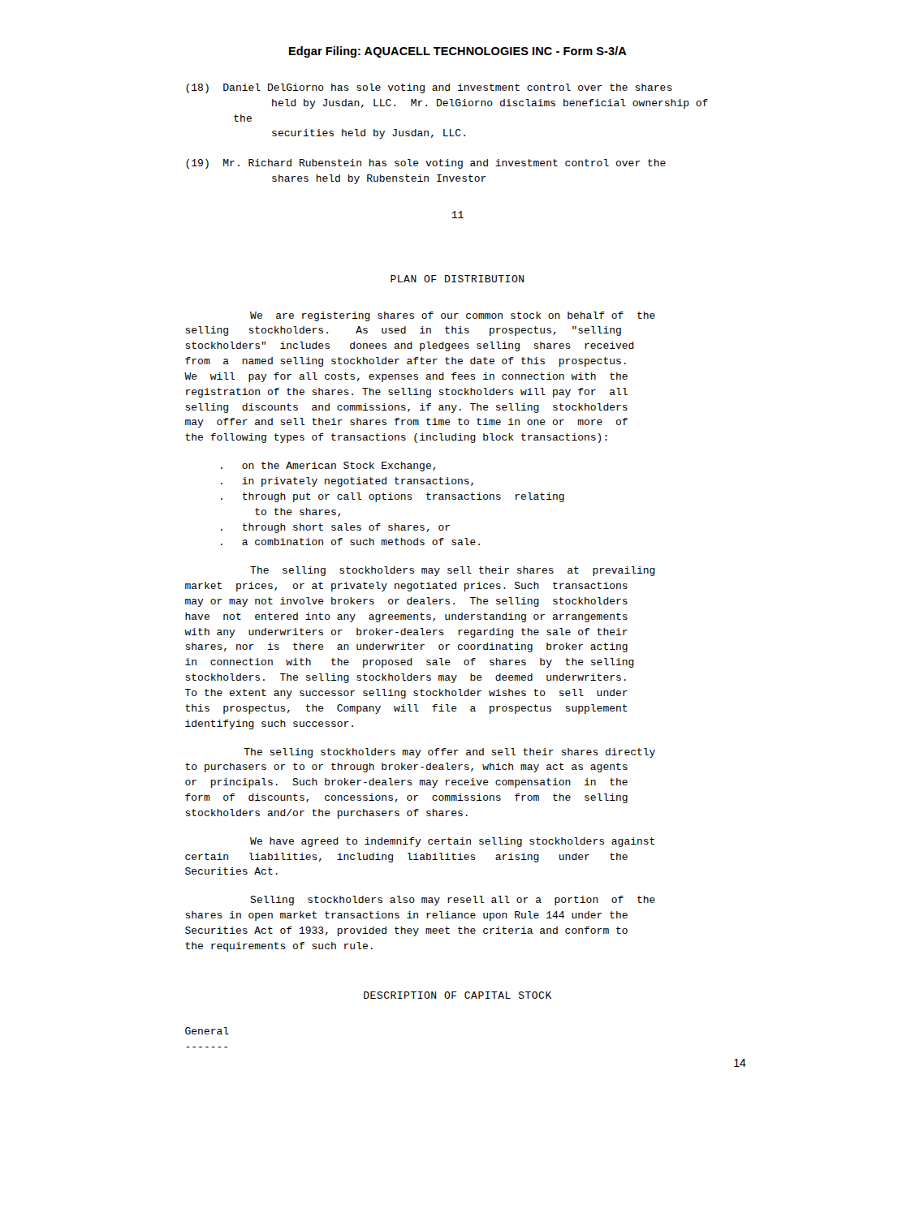Edgar Filing: AQUACELL TECHNOLOGIES INC - Form S-3/A
(18) Daniel DelGiorno has sole voting and investment control over the shares held by Jusdan, LLC. Mr. DelGiorno disclaims beneficial ownership of the securities held by Jusdan, LLC.
(19) Mr. Richard Rubenstein has sole voting and investment control over the shares held by Rubenstein Investor
11
PLAN OF DISTRIBUTION
We are registering shares of our common stock on behalf of the selling stockholders. As used in this prospectus, "selling stockholders" includes donees and pledgees selling shares received from a named selling stockholder after the date of this prospectus. We will pay for all costs, expenses and fees in connection with the registration of the shares. The selling stockholders will pay for all selling discounts and commissions, if any. The selling stockholders may offer and sell their shares from time to time in one or more of the following types of transactions (including block transactions):
on the American Stock Exchange,
in privately negotiated transactions,
through put or call options transactions relating to the shares,
through short sales of shares, or
a combination of such methods of sale.
The selling stockholders may sell their shares at prevailing market prices, or at privately negotiated prices. Such transactions may or may not involve brokers or dealers. The selling stockholders have not entered into any agreements, understanding or arrangements with any underwriters or broker-dealers regarding the sale of their shares, nor is there an underwriter or coordinating broker acting in connection with the proposed sale of shares by the selling stockholders. The selling stockholders may be deemed underwriters. To the extent any successor selling stockholder wishes to sell under this prospectus, the Company will file a prospectus supplement identifying such successor.
The selling stockholders may offer and sell their shares directly to purchasers or to or through broker-dealers, which may act as agents or principals. Such broker-dealers may receive compensation in the form of discounts, concessions, or commissions from the selling stockholders and/or the purchasers of shares.
We have agreed to indemnify certain selling stockholders against certain liabilities, including liabilities arising under the Securities Act.
Selling stockholders also may resell all or a portion of the shares in open market transactions in reliance upon Rule 144 under the Securities Act of 1933, provided they meet the criteria and conform to the requirements of such rule.
DESCRIPTION OF CAPITAL STOCK
General
-------
14